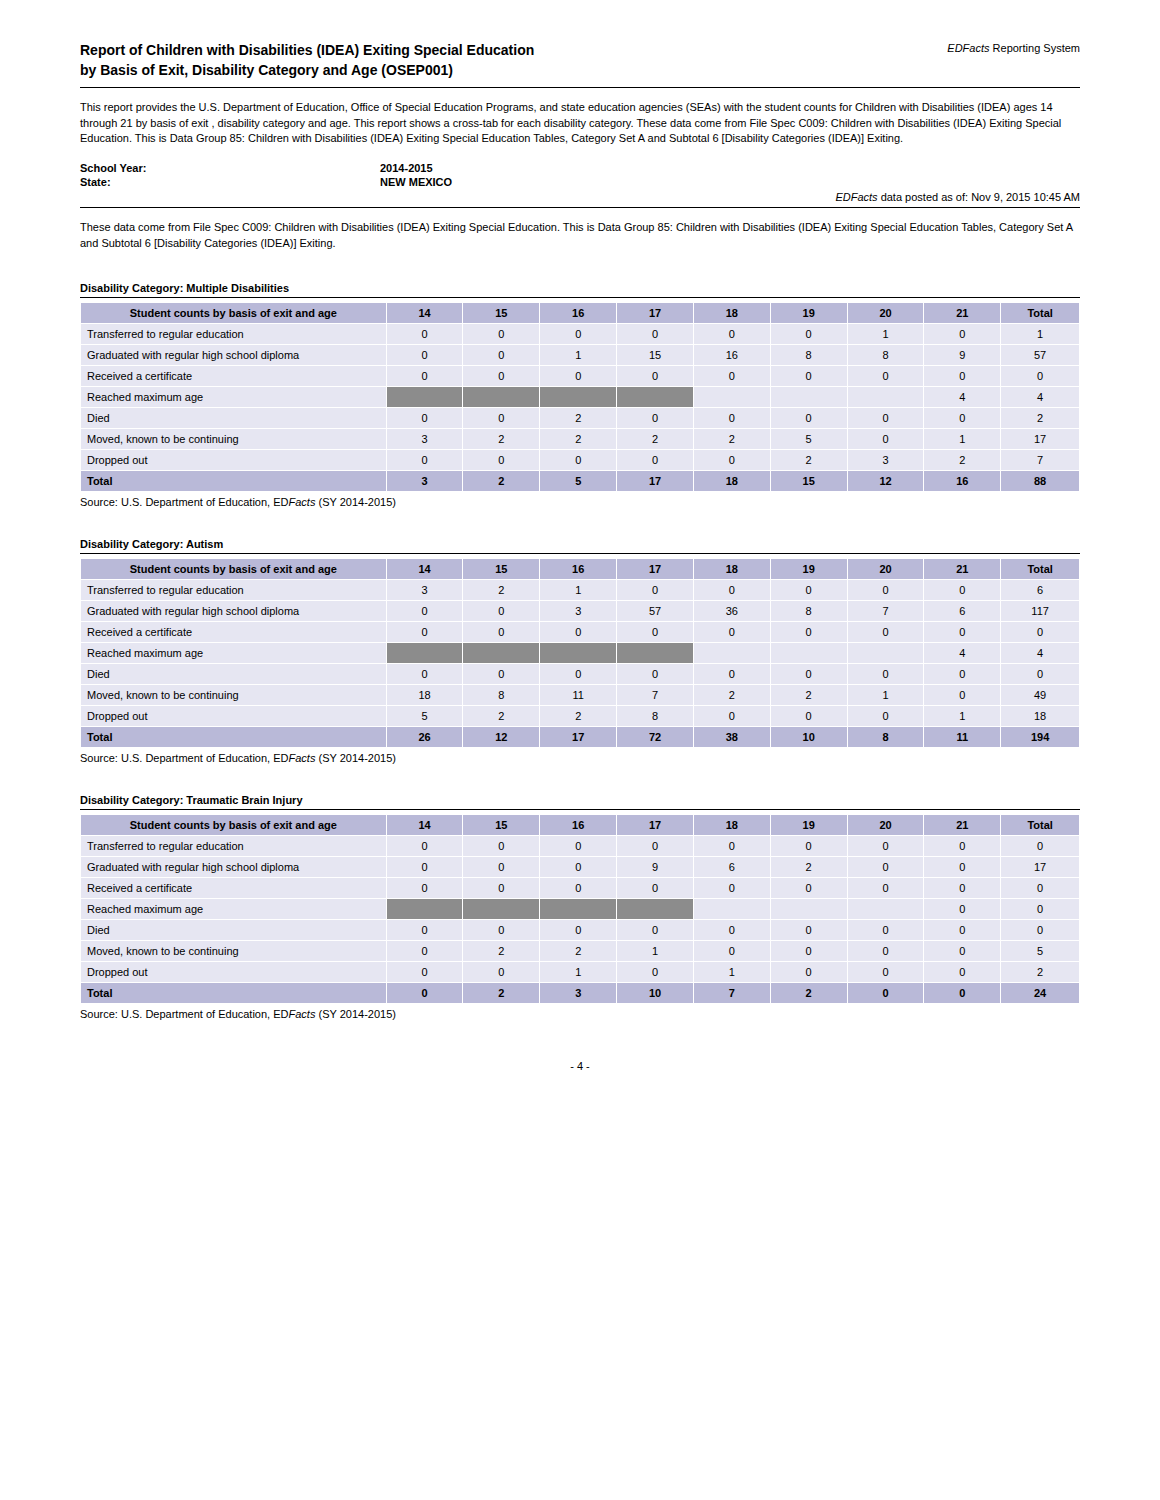Report of Children with Disabilities (IDEA) Exiting Special Education
by Basis of Exit, Disability Category and Age (OSEP001)
EDFacts Reporting System
This report provides the U.S. Department of Education, Office of Special Education Programs, and state education agencies (SEAs) with the student counts for Children with Disabilities (IDEA) ages 14 through 21 by basis of exit , disability category and age. This report shows a cross-tab for each disability category. These data come from File Spec C009: Children with Disabilities (IDEA) Exiting Special Education. This is Data Group 85: Children with Disabilities (IDEA) Exiting Special Education Tables, Category Set A and Subtotal 6 [Disability Categories (IDEA)] Exiting.
| School Year: | 2014-2015 |
| State: | NEW MEXICO |
EDFacts data posted as of: Nov 9, 2015 10:45 AM
These data come from File Spec C009: Children with Disabilities (IDEA) Exiting Special Education. This is Data Group 85: Children with Disabilities (IDEA) Exiting Special Education Tables, Category Set A and Subtotal 6 [Disability Categories (IDEA)] Exiting.
Disability Category: Multiple Disabilities
| Student counts by basis of exit and age | 14 | 15 | 16 | 17 | 18 | 19 | 20 | 21 | Total |
| --- | --- | --- | --- | --- | --- | --- | --- | --- | --- |
| Transferred to regular education | 0 | 0 | 0 | 0 | 0 | 0 | 1 | 0 | 1 |
| Graduated with regular high school diploma | 0 | 0 | 1 | 15 | 16 | 8 | 8 | 9 | 57 |
| Received a certificate | 0 | 0 | 0 | 0 | 0 | 0 | 0 | 0 | 0 |
| Reached maximum age | | | | | | | | 4 | 4 |
| Died | 0 | 0 | 2 | 0 | 0 | 0 | 0 | 0 | 2 |
| Moved, known to be continuing | 3 | 2 | 2 | 2 | 2 | 5 | 0 | 1 | 17 |
| Dropped out | 0 | 0 | 0 | 0 | 0 | 2 | 3 | 2 | 7 |
| Total | 3 | 2 | 5 | 17 | 18 | 15 | 12 | 16 | 88 |
Source: U.S. Department of Education, EDFacts (SY 2014-2015)
Disability Category: Autism
| Student counts by basis of exit and age | 14 | 15 | 16 | 17 | 18 | 19 | 20 | 21 | Total |
| --- | --- | --- | --- | --- | --- | --- | --- | --- | --- |
| Transferred to regular education | 3 | 2 | 1 | 0 | 0 | 0 | 0 | 0 | 6 |
| Graduated with regular high school diploma | 0 | 0 | 3 | 57 | 36 | 8 | 7 | 6 | 117 |
| Received a certificate | 0 | 0 | 0 | 0 | 0 | 0 | 0 | 0 | 0 |
| Reached maximum age | | | | | | | | 4 | 4 |
| Died | 0 | 0 | 0 | 0 | 0 | 0 | 0 | 0 | 0 |
| Moved, known to be continuing | 18 | 8 | 11 | 7 | 2 | 2 | 1 | 0 | 49 |
| Dropped out | 5 | 2 | 2 | 8 | 0 | 0 | 0 | 1 | 18 |
| Total | 26 | 12 | 17 | 72 | 38 | 10 | 8 | 11 | 194 |
Source: U.S. Department of Education, EDFacts (SY 2014-2015)
Disability Category: Traumatic Brain Injury
| Student counts by basis of exit and age | 14 | 15 | 16 | 17 | 18 | 19 | 20 | 21 | Total |
| --- | --- | --- | --- | --- | --- | --- | --- | --- | --- |
| Transferred to regular education | 0 | 0 | 0 | 0 | 0 | 0 | 0 | 0 | 0 |
| Graduated with regular high school diploma | 0 | 0 | 0 | 9 | 6 | 2 | 0 | 0 | 17 |
| Received a certificate | 0 | 0 | 0 | 0 | 0 | 0 | 0 | 0 | 0 |
| Reached maximum age | | | | | | | | 0 | 0 |
| Died | 0 | 0 | 0 | 0 | 0 | 0 | 0 | 0 | 0 |
| Moved, known to be continuing | 0 | 2 | 2 | 1 | 0 | 0 | 0 | 0 | 5 |
| Dropped out | 0 | 0 | 1 | 0 | 1 | 0 | 0 | 0 | 2 |
| Total | 0 | 2 | 3 | 10 | 7 | 2 | 0 | 0 | 24 |
Source: U.S. Department of Education, EDFacts (SY 2014-2015)
- 4 -